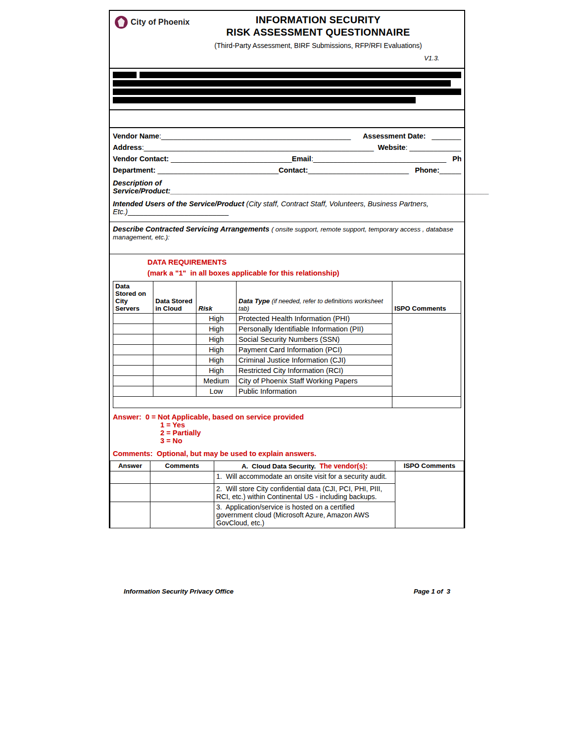City of Phoenix
INFORMATION SECURITY
RISK ASSESSMENT QUESTIONNAIRE
(Third-Party Assessment, BIRF Submissions, RFP/RFI Evaluations)
V1.3.
Vendor Name:_______________________________________________ Assessment Date: _________________________________________
Address:_________________________________________________________ Website: ______________________________________
Vendor Contact: ______________________________Email:_________________________________ Phone: __________________
Department: ______________________________Contact:_________________________ Phone:_____________________
Description of Service/Product:_______________________________________________________________________________
Intended Users of the Service/Product (City staff, Contract Staff, Volunteers, Business Partners, Etc.)_________________________
Describe Contracted Servicing Arrangements ( onsite support, remote support, temporary access , database management, etc.):
DATA REQUIREMENTS
(mark a "1" in all boxes applicable for this relationship)
| Data Stored on City Servers | Data Stored in Cloud | Risk | Data Type (if needed, refer to definitions worksheet tab) | ISPO Comments |
| --- | --- | --- | --- | --- |
| | | High | Protected Health Information (PHI) | |
| | | High | Personally Identifiable Information (PII) |
| | | High | Social Security Numbers (SSN) |
| | | High | Payment Card Information (PCI) |
| | | High | Criminal Justice Information (CJI) |
| | | High | Restricted City Information (RCI) |
| | | Medium | City of Phoenix Staff Working Papers |
| | | Low | Public Information |
Answer: 0 = Not Applicable, based on service provided
1 = Yes
2 = Partially
3 = No
Comments: Optional, but may be used to explain answers.
| Answer | Comments | A. Cloud Data Security. The vendor(s): | ISPO Comments |
| --- | --- | --- | --- |
| | | 1. Will accommodate an onsite visit for a security audit. | |
| | | 2. Will store City confidential data (CJI, PCI, PHI, PIII, RCI, etc.) within Continental US - including backups. |
| | | 3. Application/service is hosted on a certified government cloud (Microsoft Azure, Amazon AWS GovCloud, etc.) |
Information Security Privacy Office
Page 1 of 3